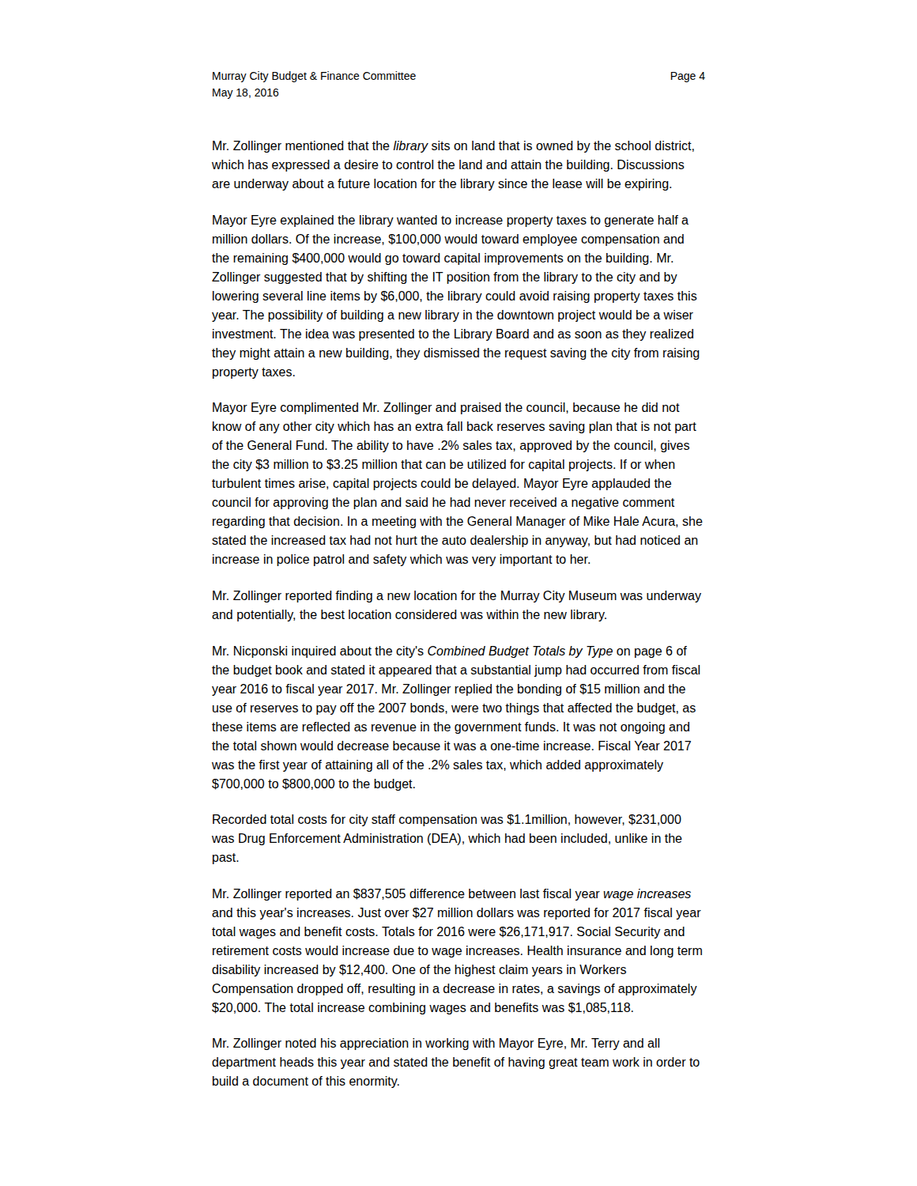Murray City Budget & Finance Committee
May 18, 2016
Page 4
Mr. Zollinger mentioned that the library sits on land that is owned by the school district, which has expressed a desire to control the land and attain the building. Discussions are underway about a future location for the library since the lease will be expiring.
Mayor Eyre explained the library wanted to increase property taxes to generate half a million dollars. Of the increase, $100,000 would toward employee compensation and the remaining $400,000 would go toward capital improvements on the building. Mr. Zollinger suggested that by shifting the IT position from the library to the city and by lowering several line items by $6,000, the library could avoid raising property taxes this year. The possibility of building a new library in the downtown project would be a wiser investment. The idea was presented to the Library Board and as soon as they realized they might attain a new building, they dismissed the request saving the city from raising property taxes.
Mayor Eyre complimented Mr. Zollinger and praised the council, because he did not know of any other city which has an extra fall back reserves saving plan that is not part of the General Fund. The ability to have .2% sales tax, approved by the council, gives the city $3 million to $3.25 million that can be utilized for capital projects. If or when turbulent times arise, capital projects could be delayed. Mayor Eyre applauded the council for approving the plan and said he had never received a negative comment regarding that decision. In a meeting with the General Manager of Mike Hale Acura, she stated the increased tax had not hurt the auto dealership in anyway, but had noticed an increase in police patrol and safety which was very important to her.
Mr. Zollinger reported finding a new location for the Murray City Museum was underway and potentially, the best location considered was within the new library.
Mr. Nicponski inquired about the city's Combined Budget Totals by Type on page 6 of the budget book and stated it appeared that a substantial jump had occurred from fiscal year 2016 to fiscal year 2017. Mr. Zollinger replied the bonding of $15 million and the use of reserves to pay off the 2007 bonds, were two things that affected the budget, as these items are reflected as revenue in the government funds. It was not ongoing and the total shown would decrease because it was a one-time increase. Fiscal Year 2017 was the first year of attaining all of the .2% sales tax, which added approximately $700,000 to $800,000 to the budget.
Recorded total costs for city staff compensation was $1.1million, however, $231,000 was Drug Enforcement Administration (DEA), which had been included, unlike in the past.
Mr. Zollinger reported an $837,505 difference between last fiscal year wage increases and this year's increases. Just over $27 million dollars was reported for 2017 fiscal year total wages and benefit costs. Totals for 2016 were $26,171,917. Social Security and retirement costs would increase due to wage increases. Health insurance and long term disability increased by $12,400. One of the highest claim years in Workers Compensation dropped off, resulting in a decrease in rates, a savings of approximately $20,000. The total increase combining wages and benefits was $1,085,118.
Mr. Zollinger noted his appreciation in working with Mayor Eyre, Mr. Terry and all department heads this year and stated the benefit of having great team work in order to build a document of this enormity.